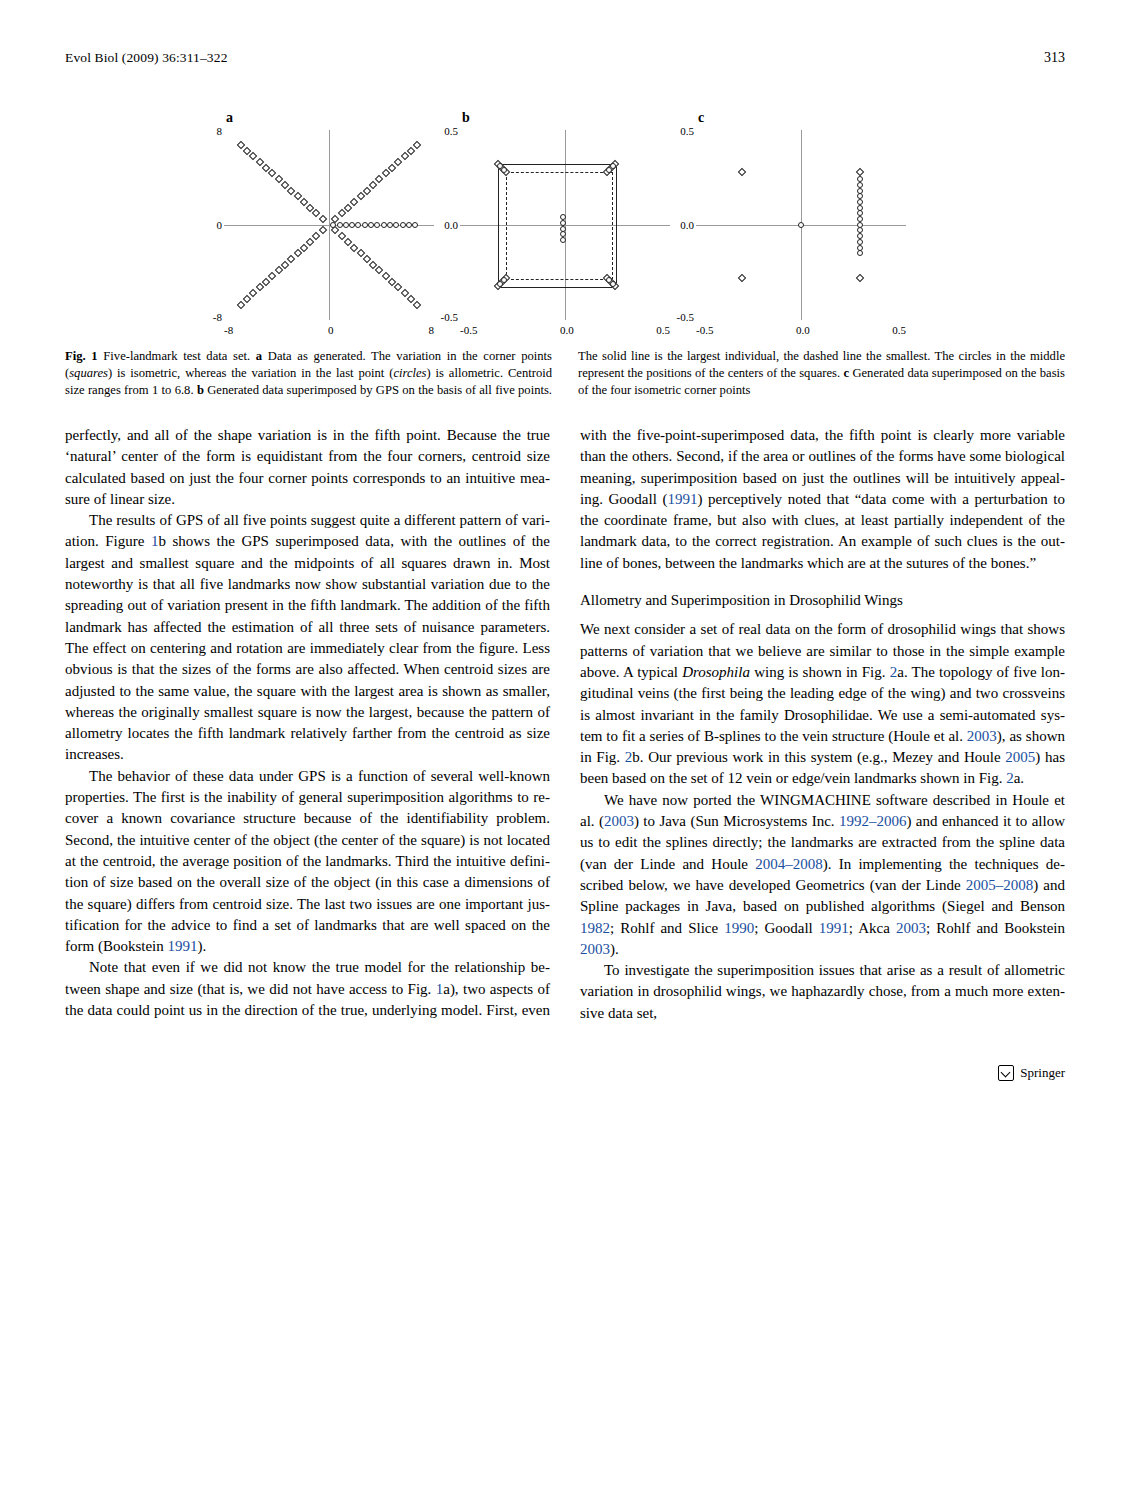Evol Biol (2009) 36:311–322 313
a
8
0
-8
-808
b
0.5
0.0
-0.5
-0.50.00.5
c
0.5
0.0
-0.5
-0.50.00.5
Fig. 1 Five-landmark test data set. a Data as generated. The variation in the corner points (squares) is isometric, whereas the variation in the last point (circles) is allometric. Centroid size ranges from 1 to 6.8. b Generated data superimposed by GPS on the basis of all five points. The solid line is the largest individual, the dashed line the smallest. The circles in the middle represent the positions of the centers of the squares. c Generated data superimposed on the basis of the four isometric corner points
perfectly, and all of the shape variation is in the fifth point. Because the true ‘natural’ center of the form is equidistant from the four corners, centroid size calculated based on just the four corner points corresponds to an intuitive measure of linear size.
The results of GPS of all five points suggest quite a different pattern of variation. Figure 1b shows the GPS superimposed data, with the outlines of the largest and smallest square and the midpoints of all squares drawn in. Most noteworthy is that all five landmarks now show substantial variation due to the spreading out of variation present in the fifth landmark. The addition of the fifth landmark has affected the estimation of all three sets of nuisance parameters. The effect on centering and rotation are immediately clear from the figure. Less obvious is that the sizes of the forms are also affected. When centroid sizes are adjusted to the same value, the square with the largest area is shown as smaller, whereas the originally smallest square is now the largest, because the pattern of allometry locates the fifth landmark relatively farther from the centroid as size increases.
The behavior of these data under GPS is a function of several well-known properties. The first is the inability of general superimposition algorithms to recover a known covariance structure because of the identifiability problem. Second, the intuitive center of the object (the center of the square) is not located at the centroid, the average position of the landmarks. Third the intuitive definition of size based on the overall size of the object (in this case a dimensions of the square) differs from centroid size. The last two issues are one important justification for the advice to find a set of landmarks that are well spaced on the form (Bookstein 1991).
Note that even if we did not know the true model for the relationship between shape and size (that is, we did not have access to Fig. 1a), two aspects of the data could point us in the direction of the true, underlying model. First, even with the five-point-superimposed data, the fifth point is clearly more variable than the others. Second, if the area or outlines of the forms have some biological meaning, superimposition based on just the outlines will be intuitively appealing. Goodall (1991) perceptively noted that “data come with a perturbation to the coordinate frame, but also with clues, at least partially independent of the landmark data, to the correct registration. An example of such clues is the outline of bones, between the landmarks which are at the sutures of the bones.”
Allometry and Superimposition in Drosophilid Wings
We next consider a set of real data on the form of drosophilid wings that shows patterns of variation that we believe are similar to those in the simple example above. A typical Drosophila wing is shown in Fig. 2a. The topology of five longitudinal veins (the first being the leading edge of the wing) and two crossveins is almost invariant in the family Drosophilidae. We use a semi-automated system to fit a series of B-splines to the vein structure (Houle et al. 2003), as shown in Fig. 2b. Our previous work in this system (e.g., Mezey and Houle 2005) has been based on the set of 12 vein or edge/vein landmarks shown in Fig. 2a.
We have now ported the WINGMACHINE software described in Houle et al. (2003) to Java (Sun Microsystems Inc. 1992–2006) and enhanced it to allow us to edit the splines directly; the landmarks are extracted from the spline data (van der Linde and Houle 2004–2008). In implementing the techniques described below, we have developed Geometrics (van der Linde 2005–2008) and Spline packages in Java, based on published algorithms (Siegel and Benson 1982; Rohlf and Slice 1990; Goodall 1991; Akca 2003; Rohlf and Bookstein 2003).
To investigate the superimposition issues that arise as a result of allometric variation in drosophilid wings, we haphazardly chose, from a much more extensive data set,
Springer